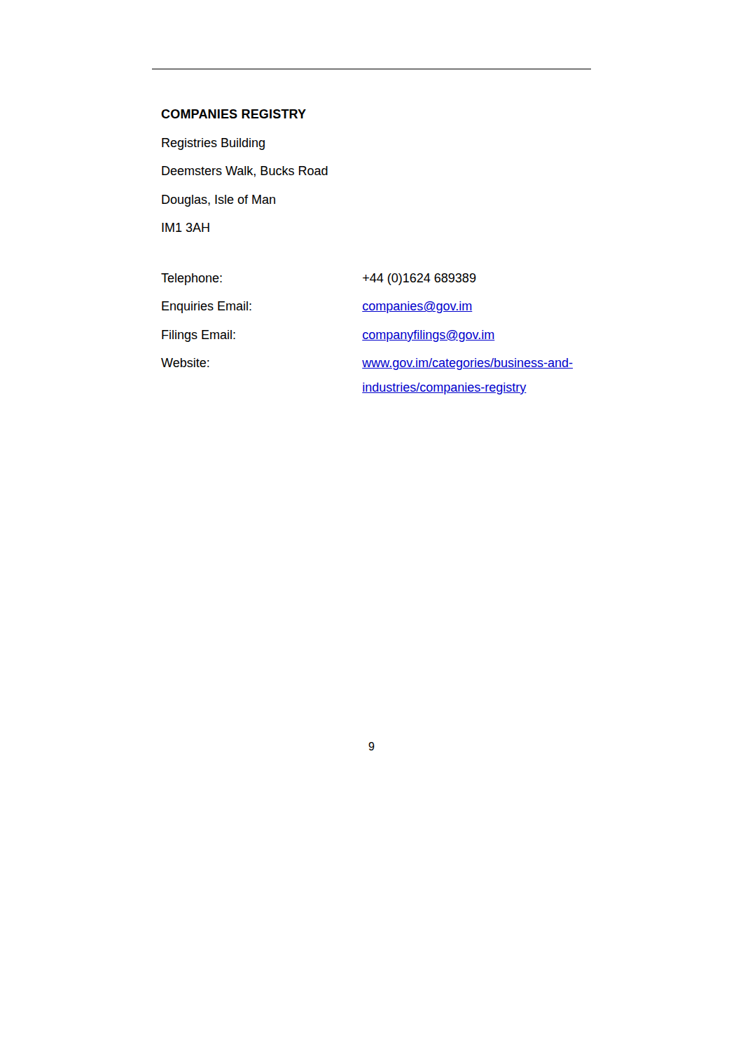COMPANIES REGISTRY
Registries Building
Deemsters Walk, Bucks Road
Douglas, Isle of Man
IM1 3AH
| Telephone: | +44 (0)1624 689389 |
| Enquiries Email: | companies@gov.im |
| Filings Email: | companyfilings@gov.im |
| Website: | www.gov.im/categories/business-and-industries/companies-registry |
9